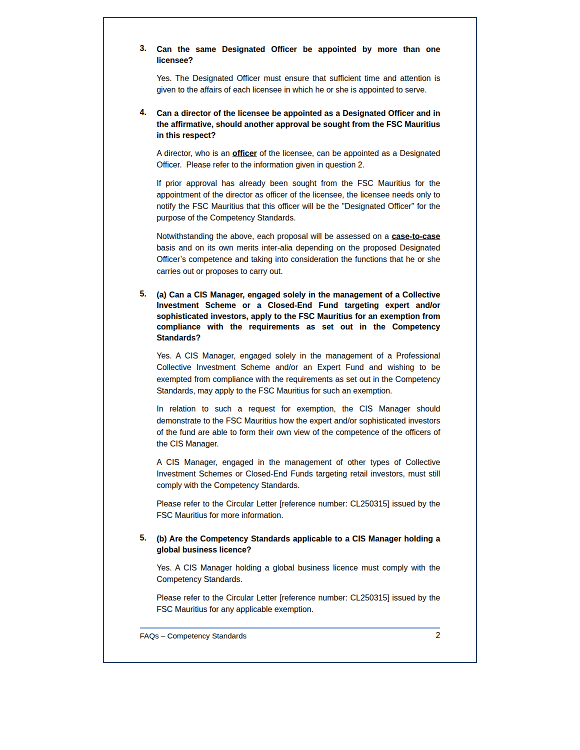3.
Can the same Designated Officer be appointed by more than one licensee?
Yes. The Designated Officer must ensure that sufficient time and attention is given to the affairs of each licensee in which he or she is appointed to serve.
4.
Can a director of the licensee be appointed as a Designated Officer and in the affirmative, should another approval be sought from the FSC Mauritius in this respect?
A director, who is an officer of the licensee, can be appointed as a Designated Officer. Please refer to the information given in question 2.
If prior approval has already been sought from the FSC Mauritius for the appointment of the director as officer of the licensee, the licensee needs only to notify the FSC Mauritius that this officer will be the "Designated Officer" for the purpose of the Competency Standards.
Notwithstanding the above, each proposal will be assessed on a case-to-case basis and on its own merits inter-alia depending on the proposed Designated Officer’s competence and taking into consideration the functions that he or she carries out or proposes to carry out.
5.
(a) Can a CIS Manager, engaged solely in the management of a Collective Investment Scheme or a Closed-End Fund targeting expert and/or sophisticated investors, apply to the FSC Mauritius for an exemption from compliance with the requirements as set out in the Competency Standards?
Yes. A CIS Manager, engaged solely in the management of a Professional Collective Investment Scheme and/or an Expert Fund and wishing to be exempted from compliance with the requirements as set out in the Competency Standards, may apply to the FSC Mauritius for such an exemption.
In relation to such a request for exemption, the CIS Manager should demonstrate to the FSC Mauritius how the expert and/or sophisticated investors of the fund are able to form their own view of the competence of the officers of the CIS Manager.
A CIS Manager, engaged in the management of other types of Collective Investment Schemes or Closed-End Funds targeting retail investors, must still comply with the Competency Standards.
Please refer to the Circular Letter [reference number: CL250315] issued by the FSC Mauritius for more information.
5.
(b) Are the Competency Standards applicable to a CIS Manager holding a global business licence?
Yes. A CIS Manager holding a global business licence must comply with the Competency Standards.
Please refer to the Circular Letter [reference number: CL250315] issued by the FSC Mauritius for any applicable exemption.
FAQs – Competency Standards 2